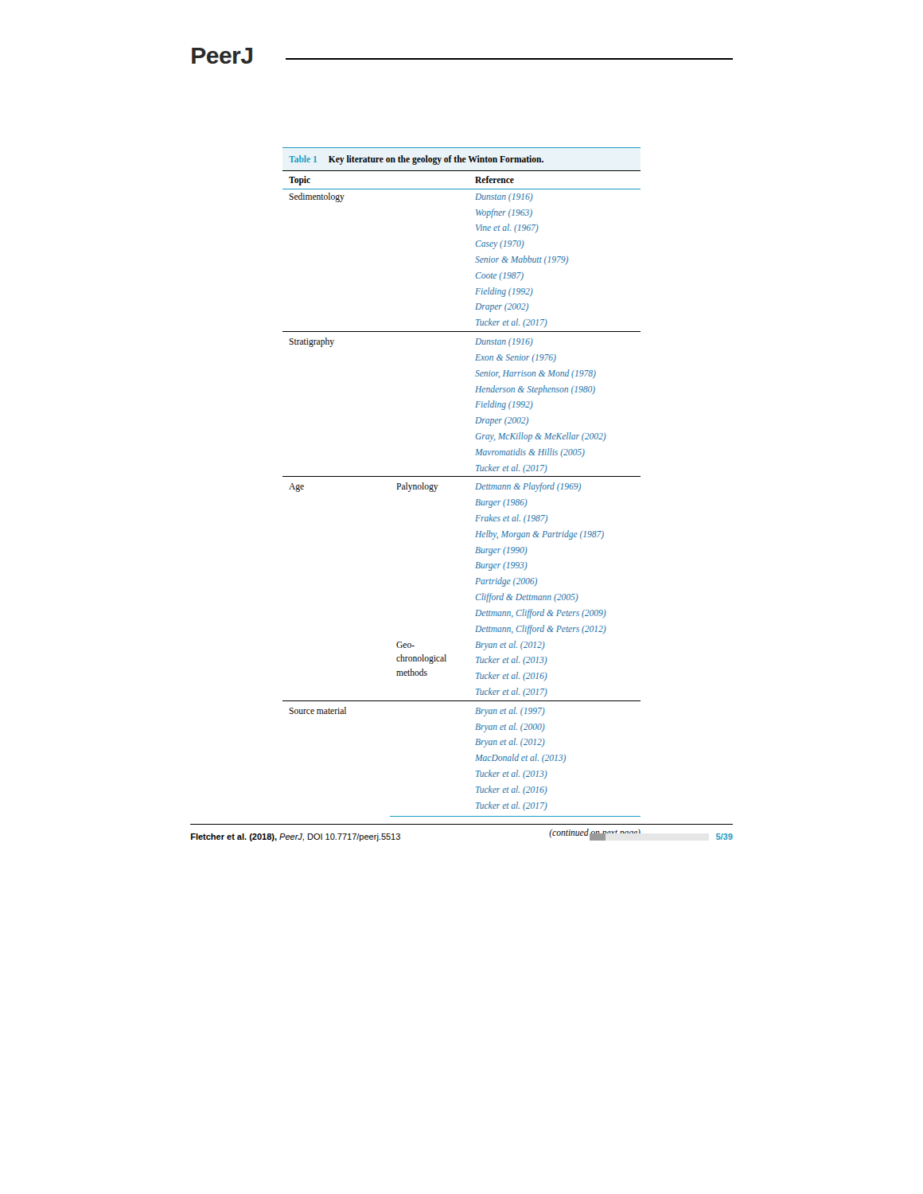PeerJ
Table 1 Key literature on the geology of the Winton Formation.
| Topic | Reference |
| --- | --- |
| Sedimentology | | Dunstan (1916) |
| | Wopfner (1963) |
| | Vine et al. (1967) |
| | Casey (1970) |
| | Senior & Mabbutt (1979) |
| | Coote (1987) |
| | Fielding (1992) |
| | Draper (2002) |
| | Tucker et al. (2017) |
| Stratigraphy | | Dunstan (1916) |
| | Exon & Senior (1976) |
| | Senior, Harrison & Mond (1978) |
| | Henderson & Stephenson (1980) |
| | Fielding (1992) |
| | Draper (2002) |
| | Gray, McKillop & MeKellar (2002) |
| | Mavromatidis & Hillis (2005) |
| | Tucker et al. (2017) |
| Age | Palynology | Dettmann & Playford (1969) |
| Burger (1986) |
| Frakes et al. (1987) |
| Helby, Morgan & Partridge (1987) |
| Burger (1990) |
| Burger (1993) |
| Partridge (2006) |
| Clifford & Dettmann (2005) |
| Dettmann, Clifford & Peters (2009) |
| Dettmann, Clifford & Peters (2012) |
| Geo-chronological methods | Bryan et al. (2012) |
| Tucker et al. (2013) |
| Tucker et al. (2016) |
| Tucker et al. (2017) |
| Source material | | Bryan et al. (1997) |
| | Bryan et al. (2000) |
| | Bryan et al. (2012) |
| | MacDonald et al. (2013) |
| | Tucker et al. (2013) |
| | Tucker et al. (2016) |
| | Tucker et al. (2017) |
(continued on next page)
Fletcher et al. (2018), PeerJ, DOI 10.7717/peerj.5513
5/39